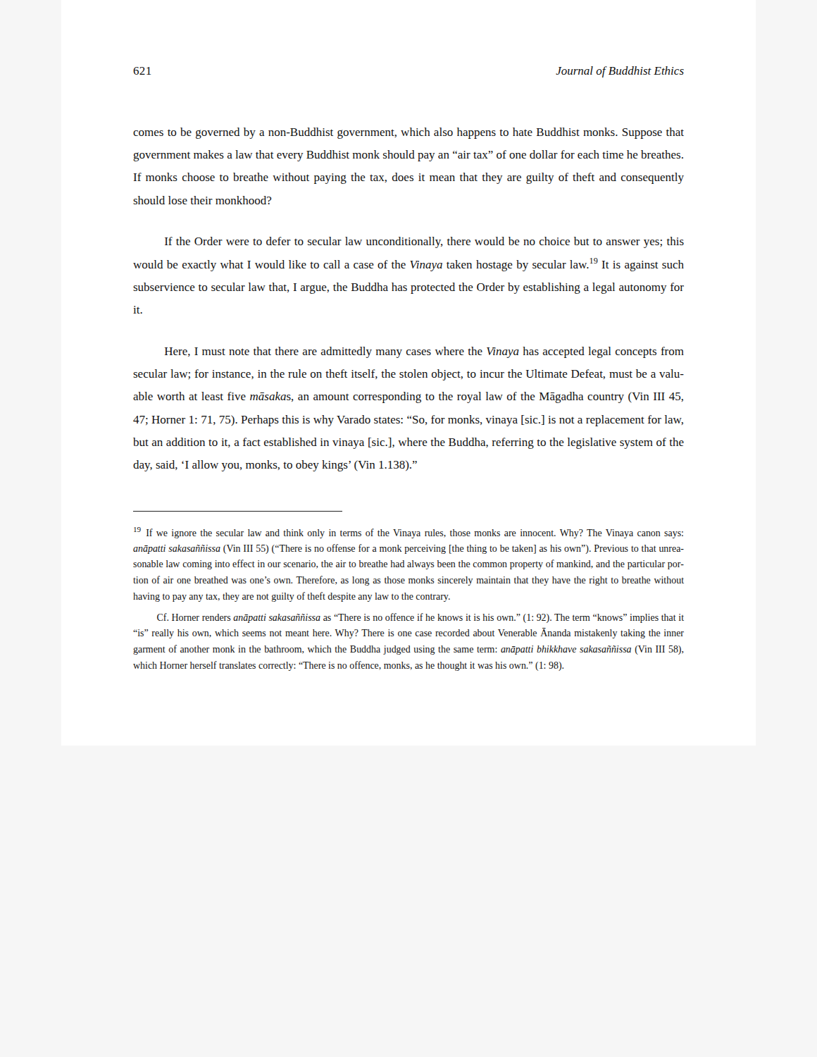621 Journal of Buddhist Ethics
comes to be governed by a non-Buddhist government, which also happens to hate Buddhist monks. Suppose that government makes a law that every Buddhist monk should pay an “air tax” of one dollar for each time he breathes. If monks choose to breathe without paying the tax, does it mean that they are guilty of theft and consequently should lose their monkhood?
If the Order were to defer to secular law unconditionally, there would be no choice but to answer yes; this would be exactly what I would like to call a case of the Vinaya taken hostage by secular law.19 It is against such subservience to secular law that, I argue, the Buddha has protected the Order by establishing a legal autonomy for it.
Here, I must note that there are admittedly many cases where the Vinaya has accepted legal concepts from secular law; for instance, in the rule on theft itself, the stolen object, to incur the Ultimate Defeat, must be a valuable worth at least five māsakas, an amount corresponding to the royal law of the Māgadha country (Vin III 45, 47; Horner 1: 71, 75). Perhaps this is why Varado states: “So, for monks, vinaya [sic.] is not a replacement for law, but an addition to it, a fact established in vinaya [sic.], where the Buddha, referring to the legislative system of the day, said, ‘I allow you, monks, to obey kings’ (Vin 1.138).”
19 If we ignore the secular law and think only in terms of the Vinaya rules, those monks are innocent. Why? The Vinaya canon says: anāpatti sakasaññissa (Vin III 55) (“There is no offense for a monk perceiving [the thing to be taken] as his own”). Previous to that unreasonable law coming into effect in our scenario, the air to breathe had always been the common property of mankind, and the particular portion of air one breathed was one’s own. Therefore, as long as those monks sincerely maintain that they have the right to breathe without having to pay any tax, they are not guilty of theft despite any law to the contrary.
Cf. Horner renders anāpatti sakasaññissa as “There is no offence if he knows it is his own.” (1: 92). The term “knows” implies that it “is” really his own, which seems not meant here. Why? There is one case recorded about Venerable Ānanda mistakenly taking the inner garment of another monk in the bathroom, which the Buddha judged using the same term: anāpatti bhikkhave sakasaññissa (Vin III 58), which Horner herself translates correctly: “There is no offence, monks, as he thought it was his own.” (1: 98).